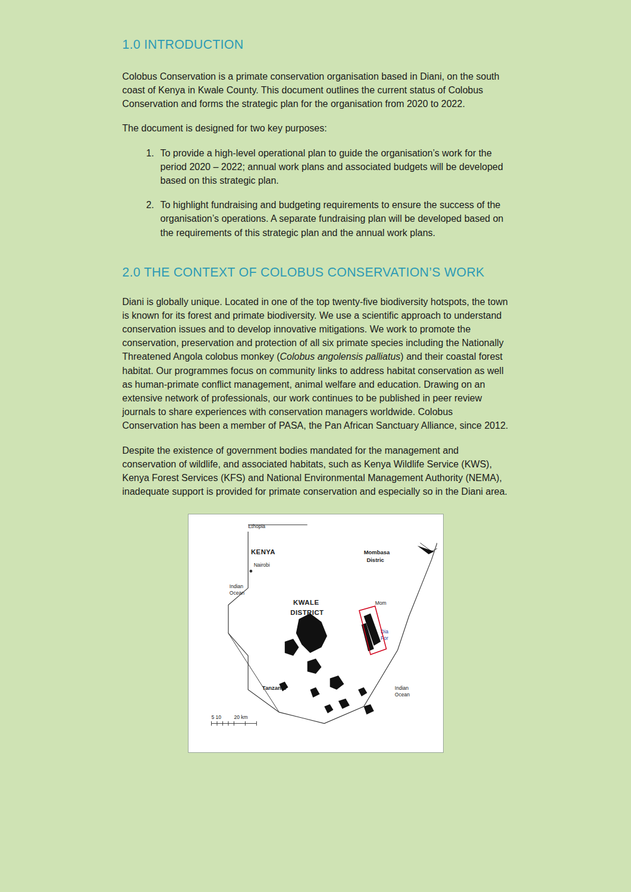1.0 INTRODUCTION
Colobus Conservation is a primate conservation organisation based in Diani, on the south coast of Kenya in Kwale County. This document outlines the current status of Colobus Conservation and forms the strategic plan for the organisation from 2020 to 2022.
The document is designed for two key purposes:
To provide a high-level operational plan to guide the organisation’s work for the period 2020 – 2022; annual work plans and associated budgets will be developed based on this strategic plan.
To highlight fundraising and budgeting requirements to ensure the success of the organisation’s operations. A separate fundraising plan will be developed based on the requirements of this strategic plan and the annual work plans.
2.0 THE CONTEXT OF COLOBUS CONSERVATION’S WORK
Diani is globally unique. Located in one of the top twenty-five biodiversity hotspots, the town is known for its forest and primate biodiversity. We use a scientific approach to understand conservation issues and to develop innovative mitigations. We work to promote the conservation, preservation and protection of all six primate species including the Nationally Threatened Angola colobus monkey (Colobus angolensis palliatus) and their coastal forest habitat. Our programmes focus on community links to address habitat conservation as well as human-primate conflict management, animal welfare and education. Drawing on an extensive network of professionals, our work continues to be published in peer review journals to share experiences with conservation managers worldwide. Colobus Conservation has been a member of PASA, the Pan African Sanctuary Alliance, since 2012.
Despite the existence of government bodies mandated for the management and conservation of wildlife, and associated habitats, such as Kenya Wildlife Service (KWS), Kenya Forest Services (KFS) and National Environmental Management Authority (NEMA), inadequate support is provided for primate conservation and especially so in the Diani area.
Ethopia KENYA Nairobi Tanzania Indian Ocean Indian Ocean KWALE DISTRICT Mombasa Distric Mom Dia For 5 10 20 km